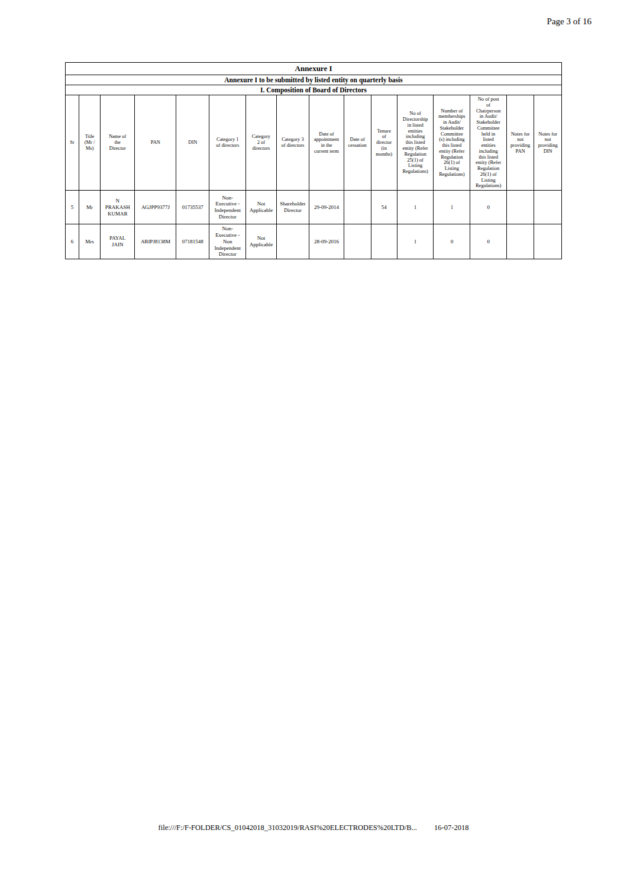Page 3 of 16
| Annexure I |
| Annexure I to be submitted by listed entity on quarterly basis |
| I. Composition of Board of Directors |
| Sr | Title (Mr / Ms) | Name of the Director | PAN | DIN | Category 1 of directors | Category 2 of directors | Category 3 of directors | Date of appointment in the current term | Date of cessation | Tenure of director (in months) | No of Directorship in listed entities including this listed entity (Refer Regulation 25(1) of Listing Regulations) | Number of memberships in Audit/ Stakeholder Committee (s) including this listed entity (Refer Regulation 26(1) of Listing Regulations) | No of post of Chairperson in Audit/ Stakeholder Committee held in listed entities including this listed entity (Refer Regulation 26(1) of Listing Regulations) | Notes for not providing PAN | Notes for not providing DIN |
| 5 | Mr | N PRAKASH KUMAR | AGJPP9377J | 01735537 | Non- Executive - Independent Director | Not Applicable | Shareholder Director | 29-09-2014 | | 54 | 1 | 1 | 0 | | |
| 6 | Mrs | PAYAL JAIN | ABIPJ8138M | 07181548 | Non- Executive - Non Independent Director | Not Applicable | | 28-09-2016 | | | 1 | 0 | 0 | | |
file:///F:/F-FOLDER/CS_01042018_31032019/RASI%20ELECTRODES%20LTD/B... 16-07-2018